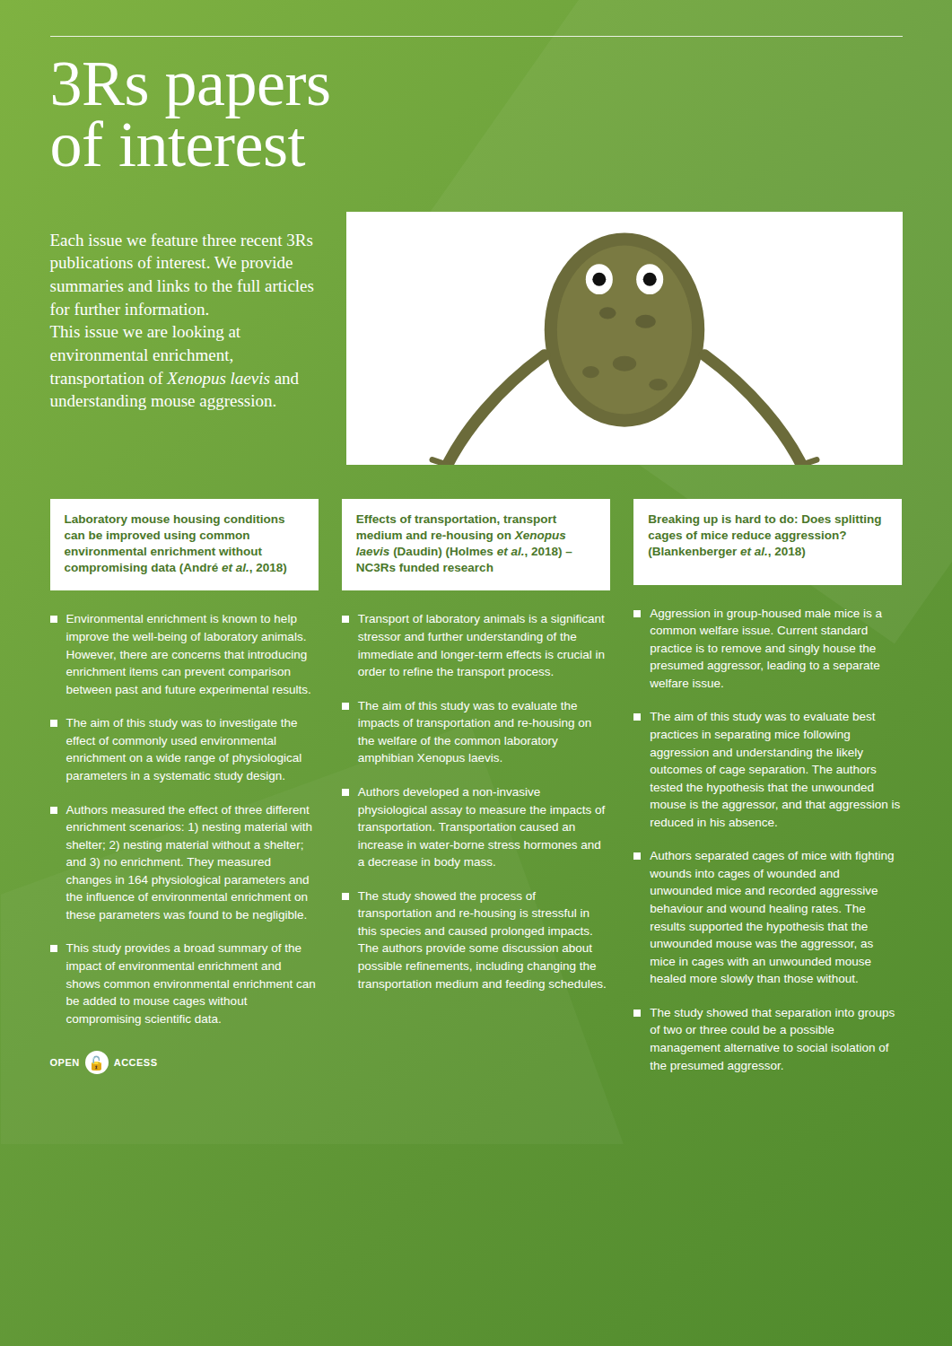3Rs papers
of interest
Each issue we feature three recent 3Rs publications of interest. We provide summaries and links to the full articles for further information.
This issue we are looking at environmental enrichment, transportation of Xenopus laevis and understanding mouse aggression.
Laboratory mouse housing conditions can be improved using common environmental enrichment without compromising data (André et al., 2018)
Environmental enrichment is known to help improve the well-being of laboratory animals. However, there are concerns that introducing enrichment items can prevent comparison between past and future experimental results.
The aim of this study was to investigate the effect of commonly used environmental enrichment on a wide range of physiological parameters in a systematic study design.
Authors measured the effect of three different enrichment scenarios: 1) nesting material with shelter; 2) nesting material without a shelter; and 3) no enrichment. They measured changes in 164 physiological parameters and the influence of environmental enrichment on these parameters was found to be negligible.
This study provides a broad summary of the impact of environmental enrichment and shows common environmental enrichment can be added to mouse cages without compromising scientific data.
OPEN 🔓 ACCESS
Effects of transportation, transport medium and re-housing on Xenopus laevis (Daudin) (Holmes et al., 2018) – NC3Rs funded research
Transport of laboratory animals is a significant stressor and further understanding of the immediate and longer-term effects is crucial in order to refine the transport process.
The aim of this study was to evaluate the impacts of transportation and re-housing on the welfare of the common laboratory amphibian Xenopus laevis.
Authors developed a non-invasive physiological assay to measure the impacts of transportation. Transportation caused an increase in water-borne stress hormones and a decrease in body mass.
The study showed the process of transportation and re-housing is stressful in this species and caused prolonged impacts. The authors provide some discussion about possible refinements, including changing the transportation medium and feeding schedules.
Breaking up is hard to do: Does splitting cages of mice reduce aggression?
(Blankenberger et al., 2018)
Aggression in group-housed male mice is a common welfare issue. Current standard practice is to remove and singly house the presumed aggressor, leading to a separate welfare issue.
The aim of this study was to evaluate best practices in separating mice following aggression and understanding the likely outcomes of cage separation. The authors tested the hypothesis that the unwounded mouse is the aggressor, and that aggression is reduced in his absence.
Authors separated cages of mice with fighting wounds into cages of wounded and unwounded mice and recorded aggressive behaviour and wound healing rates. The results supported the hypothesis that the unwounded mouse was the aggressor, as mice in cages with an unwounded mouse healed more slowly than those without.
The study showed that separation into groups of two or three could be a possible management alternative to social isolation of the presumed aggressor.